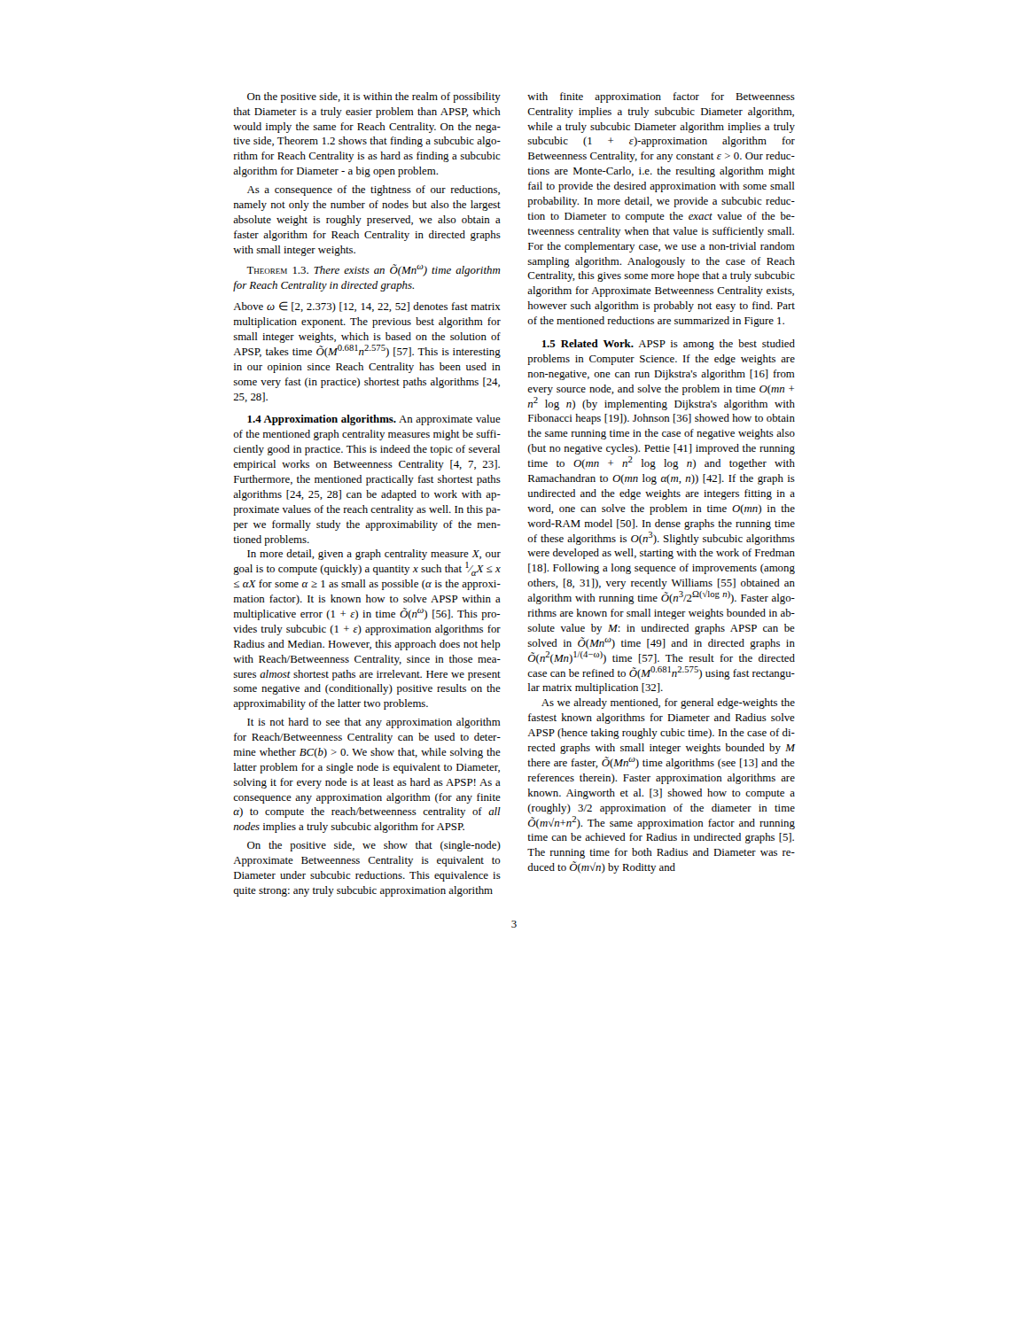On the positive side, it is within the realm of possibility that Diameter is a truly easier problem than APSP, which would imply the same for Reach Centrality. On the negative side, Theorem 1.2 shows that finding a subcubic algorithm for Reach Centrality is as hard as finding a subcubic algorithm for Diameter - a big open problem.
As a consequence of the tightness of our reductions, namely not only the number of nodes but also the largest absolute weight is roughly preserved, we also obtain a faster algorithm for Reach Centrality in directed graphs with small integer weights.
Theorem 1.3. There exists an Õ(Mnω) time algorithm for Reach Centrality in directed graphs.
Above ω ∈ [2, 2.373) [12, 14, 22, 52] denotes fast matrix multiplication exponent. The previous best algorithm for small integer weights, which is based on the solution of APSP, takes time Õ(M0.681n2.575) [57]. This is interesting in our opinion since Reach Centrality has been used in some very fast (in practice) shortest paths algorithms [24, 25, 28].
1.4 Approximation algorithms. An approximate value of the mentioned graph centrality measures might be sufficiently good in practice. This is indeed the topic of several empirical works on Betweenness Centrality [4, 7, 23]. Furthermore, the mentioned practically fast shortest paths algorithms [24, 25, 28] can be adapted to work with approximate values of the reach centrality as well. In this paper we formally study the approximability of the mentioned problems.
In more detail, given a graph centrality measure X, our goal is to compute (quickly) a quantity x such that 1⁄αX ≤ x ≤ αX for some α ≥ 1 as small as possible (α is the approximation factor). It is known how to solve APSP within a multiplicative error (1 + ε) in time Õ(nω) [56]. This provides truly subcubic (1 + ε) approximation algorithms for Radius and Median. However, this approach does not help with Reach/Betweenness Centrality, since in those measures almost shortest paths are irrelevant. Here we present some negative and (conditionally) positive results on the approximability of the latter two problems.
It is not hard to see that any approximation algorithm for Reach/Betweenness Centrality can be used to determine whether BC(b) > 0. We show that, while solving the latter problem for a single node is equivalent to Diameter, solving it for every node is at least as hard as APSP! As a consequence any approximation algorithm (for any finite α) to compute the reach/betweenness centrality of all nodes implies a truly subcubic algorithm for APSP.
On the positive side, we show that (single-node) Approximate Betweenness Centrality is equivalent to Diameter under subcubic reductions. This equivalence is quite strong: any truly subcubic approximation algorithm
with finite approximation factor for Betweenness Centrality implies a truly subcubic Diameter algorithm, while a truly subcubic Diameter algorithm implies a truly subcubic (1 + ε)-approximation algorithm for Betweenness Centrality, for any constant ε > 0. Our reductions are Monte-Carlo, i.e. the resulting algorithm might fail to provide the desired approximation with some small probability. In more detail, we provide a subcubic reduction to Diameter to compute the exact value of the betweenness centrality when that value is sufficiently small. For the complementary case, we use a non-trivial random sampling algorithm. Analogously to the case of Reach Centrality, this gives some more hope that a truly subcubic algorithm for Approximate Betweenness Centrality exists, however such algorithm is probably not easy to find. Part of the mentioned reductions are summarized in Figure 1.
1.5 Related Work. APSP is among the best studied problems in Computer Science. If the edge weights are non-negative, one can run Dijkstra's algorithm [16] from every source node, and solve the problem in time O(mn + n2 log n) (by implementing Dijkstra's algorithm with Fibonacci heaps [19]). Johnson [36] showed how to obtain the same running time in the case of negative weights also (but no negative cycles). Pettie [41] improved the running time to O(mn + n2 log log n) and together with Ramachandran to O(mn log α(m, n)) [42]. If the graph is undirected and the edge weights are integers fitting in a word, one can solve the problem in time O(mn) in the word-RAM model [50]. In dense graphs the running time of these algorithms is O(n3). Slightly subcubic algorithms were developed as well, starting with the work of Fredman [18]. Following a long sequence of improvements (among others, [8, 31]), very recently Williams [55] obtained an algorithm with running time Õ(n3/2Ω(√log n)). Faster algorithms are known for small integer weights bounded in absolute value by M: in undirected graphs APSP can be solved in Õ(Mnω) time [49] and in directed graphs in Õ(n2(Mn)1/(4−ω)) time [57]. The result for the directed case can be refined to Õ(M0.681n2.575) using fast rectangular matrix multiplication [32].
As we already mentioned, for general edge-weights the fastest known algorithms for Diameter and Radius solve APSP (hence taking roughly cubic time). In the case of directed graphs with small integer weights bounded by M there are faster, Õ(Mnω) time algorithms (see [13] and the references therein). Faster approximation algorithms are known. Aingworth et al. [3] showed how to compute a (roughly) 3/2 approximation of the diameter in time Õ(m√n+n2). The same approximation factor and running time can be achieved for Radius in undirected graphs [5]. The running time for both Radius and Diameter was reduced to Õ(m√n) by Roditty and
3